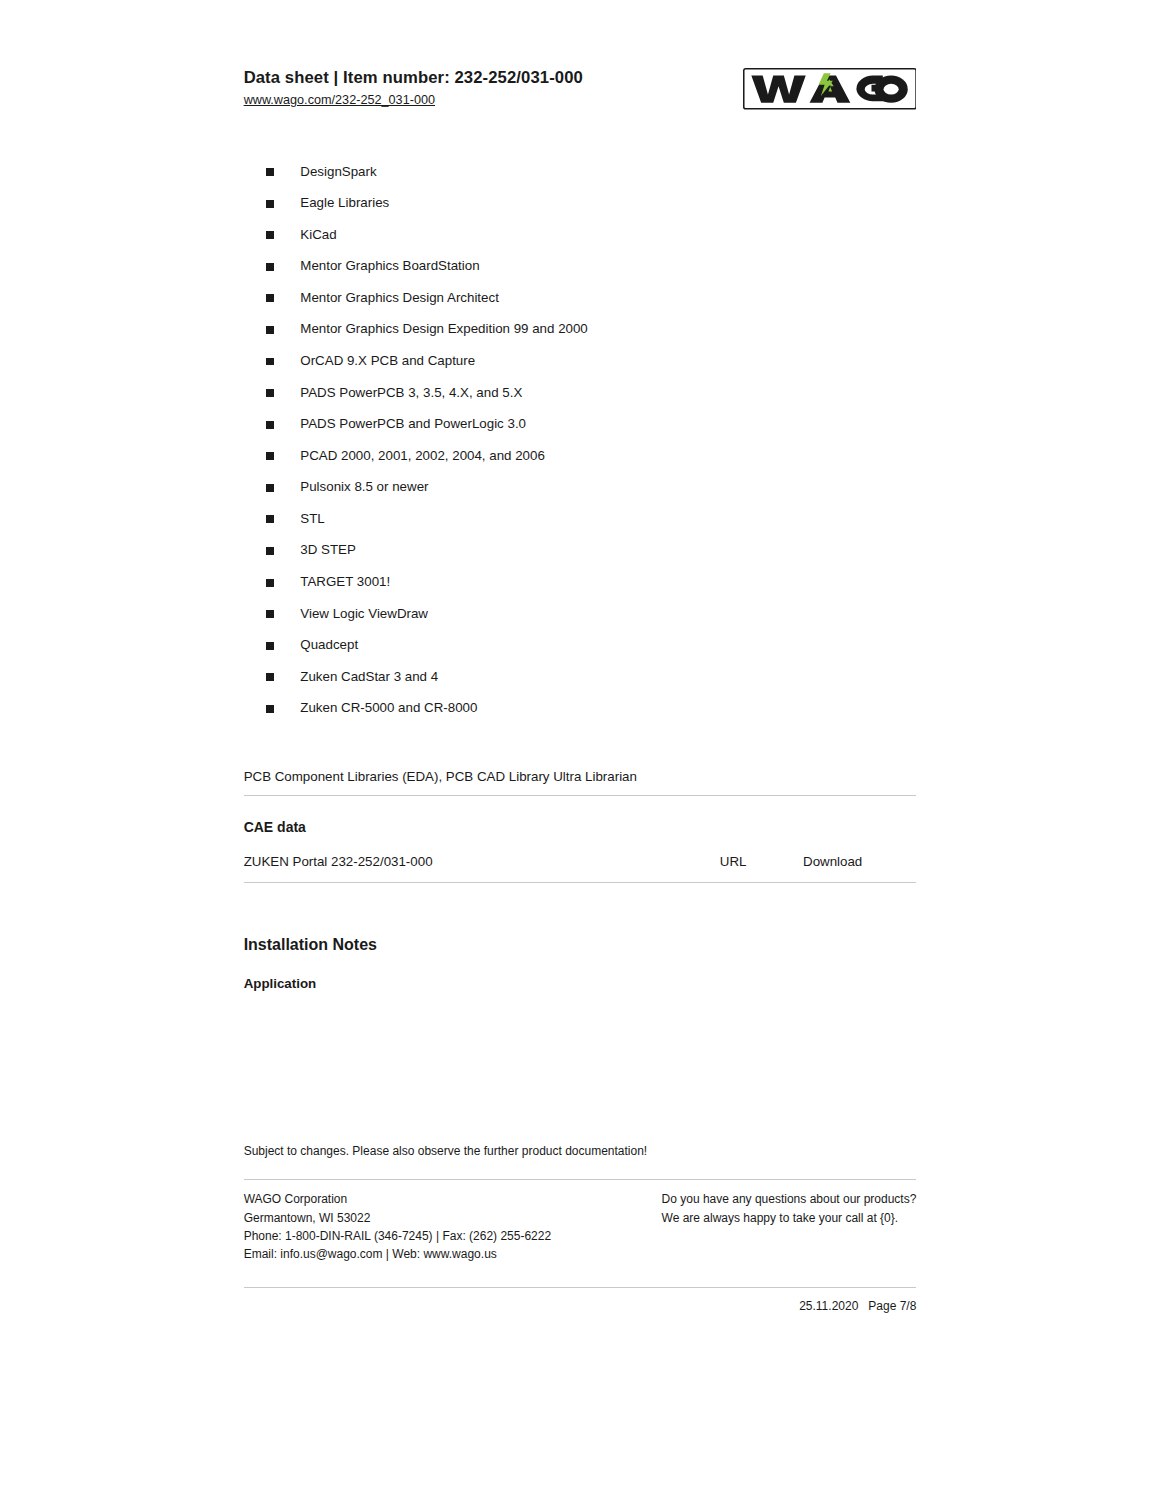Data sheet | Item number: 232-252/031-000
www.wago.com/232-252_031-000
DesignSpark
Eagle Libraries
KiCad
Mentor Graphics BoardStation
Mentor Graphics Design Architect
Mentor Graphics Design Expedition 99 and 2000
OrCAD 9.X PCB and Capture
PADS PowerPCB 3, 3.5, 4.X, and 5.X
PADS PowerPCB and PowerLogic 3.0
PCAD 2000, 2001, 2002, 2004, and 2006
Pulsonix 8.5 or newer
STL
3D STEP
TARGET 3001!
View Logic ViewDraw
Quadcept
Zuken CadStar 3 and 4
Zuken CR-5000 and CR-8000
PCB Component Libraries (EDA), PCB CAD Library Ultra Librarian
CAE data
| ZUKEN Portal 232-252/031-000 | URL | Download |
Installation Notes
Application
Subject to changes. Please also observe the further product documentation!
WAGO Corporation
Germantown, WI 53022
Phone: 1-800-DIN-RAIL (346-7245) | Fax: (262) 255-6222
Email: info.us@wago.com | Web: www.wago.us
Do you have any questions about our products?
We are always happy to take your call at {0}.
25.11.2020 Page 7/8